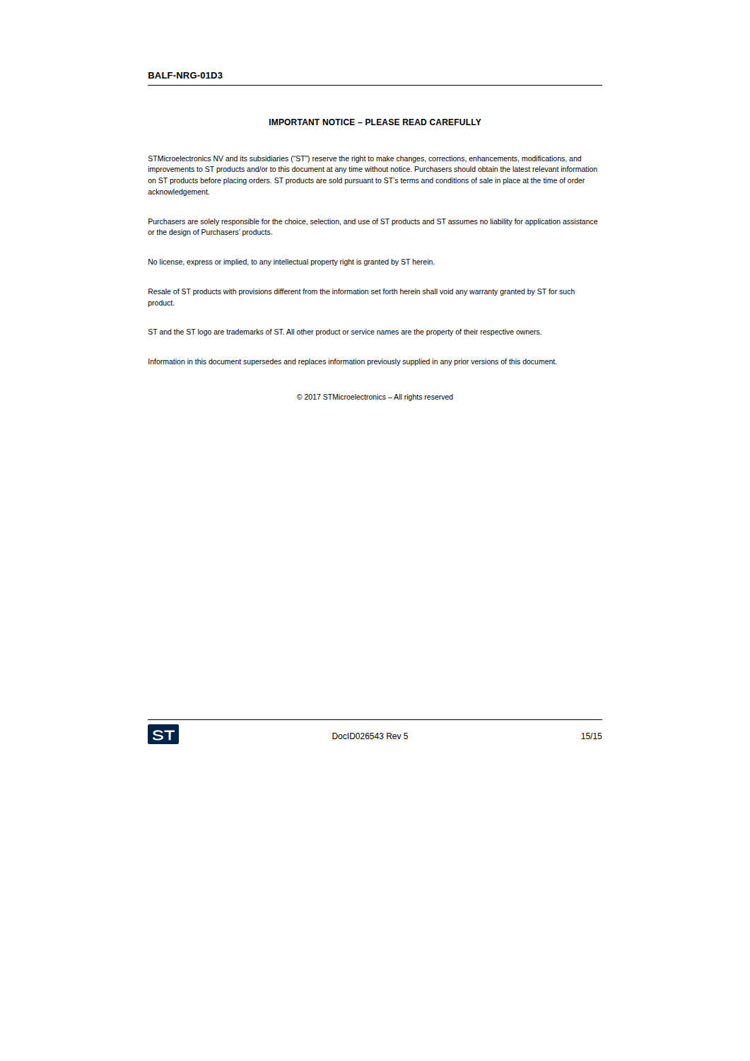BALF-NRG-01D3
IMPORTANT NOTICE – PLEASE READ CAREFULLY
STMicroelectronics NV and its subsidiaries (“ST”) reserve the right to make changes, corrections, enhancements, modifications, and improvements to ST products and/or to this document at any time without notice. Purchasers should obtain the latest relevant information on ST products before placing orders. ST products are sold pursuant to ST’s terms and conditions of sale in place at the time of order acknowledgement.
Purchasers are solely responsible for the choice, selection, and use of ST products and ST assumes no liability for application assistance or the design of Purchasers’ products.
No license, express or implied, to any intellectual property right is granted by ST herein.
Resale of ST products with provisions different from the information set forth herein shall void any warranty granted by ST for such product.
ST and the ST logo are trademarks of ST. All other product or service names are the property of their respective owners.
Information in this document supersedes and replaces information previously supplied in any prior versions of this document.
© 2017 STMicroelectronics – All rights reserved
DocID026543 Rev 5
15/15